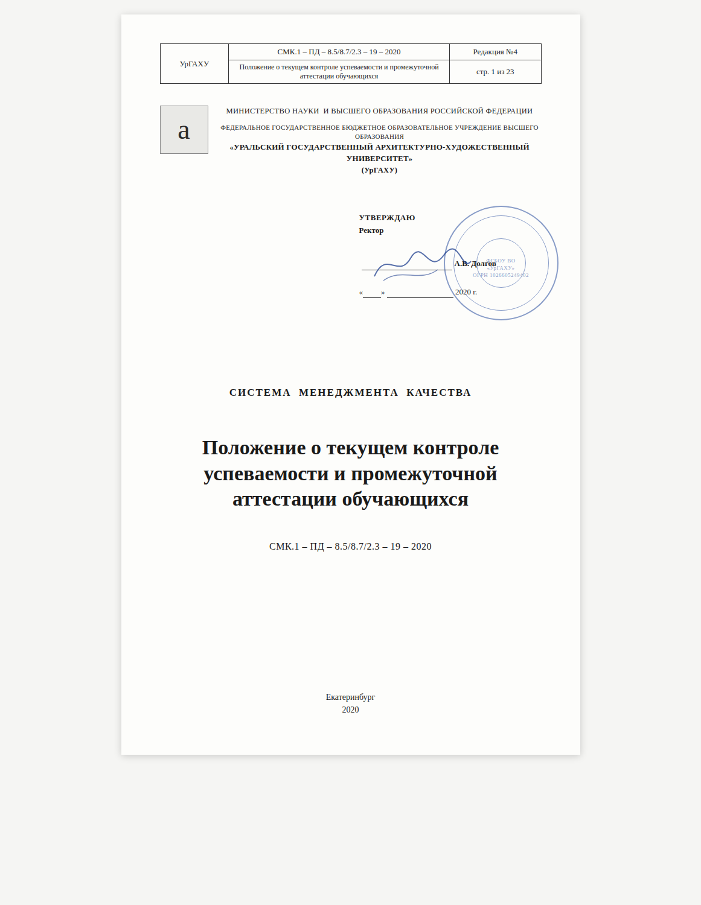| УрГАХУ | СМК.1 – ПД – 8.5/8.7/2.3 – 19 – 2020 | Редакция №4 |
| Положение о текущем контроле успеваемости и промежуточной аттестации обучающихся | стр. 1 из 23 |
a
МИНИСТЕРСТВО НАУКИ И ВЫСШЕГО ОБРАЗОВАНИЯ РОССИЙСКОЙ ФЕДЕРАЦИИ
ФЕДЕРАЛЬНОЕ ГОСУДАРСТВЕННОЕ БЮДЖЕТНОЕ ОБРАЗОВАТЕЛЬНОЕ УЧРЕЖДЕНИЕ ВЫСШЕГО ОБРАЗОВАНИЯ
«УРАЛЬСКИЙ ГОСУДАРСТВЕННЫЙ АРХИТЕКТУРНО-ХУДОЖЕСТВЕННЫЙ УНИВЕРСИТЕТ»
(УрГАХУ)
ФГБОУ ВО
«УрГАХУ»
ОГРН 1026605249402
УТВЕРЖДАЮ
Ректор
А.В. Долгов
« » 2020 г.
СИСТЕМА МЕНЕДЖМЕНТА КАЧЕСТВА
Положение о текущем контроле успеваемости и промежуточной аттестации обучающихся
СМК.1 – ПД – 8.5/8.7/2.3 – 19 – 2020
Екатеринбург
2020